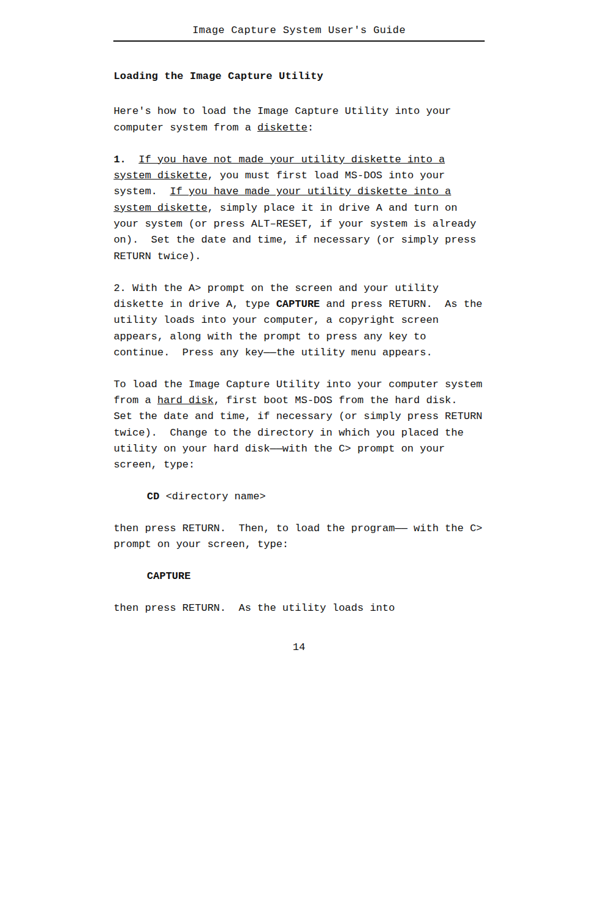Image Capture System User's Guide
Loading the Image Capture Utility
Here's how to load the Image Capture Utility into your computer system from a diskette:
1. If you have not made your utility diskette into a system diskette, you must first load MS-DOS into your system. If you have made your utility diskette into a system diskette, simply place it in drive A and turn on your system (or press ALT–RESET, if your system is already on). Set the date and time, if necessary (or simply press RETURN twice).
2. With the A> prompt on the screen and your utility diskette in drive A, type CAPTURE and press RETURN. As the utility loads into your computer, a copyright screen appears, along with the prompt to press any key to continue. Press any key——the utility menu appears.
To load the Image Capture Utility into your computer system from a hard disk, first boot MS-DOS from the hard disk. Set the date and time, if necessary (or simply press RETURN twice). Change to the directory in which you placed the utility on your hard disk——with the C> prompt on your screen, type:
CD <directory name>
then press RETURN. Then, to load the program—— with the C> prompt on your screen, type:
CAPTURE
then press RETURN. As the utility loads into
14